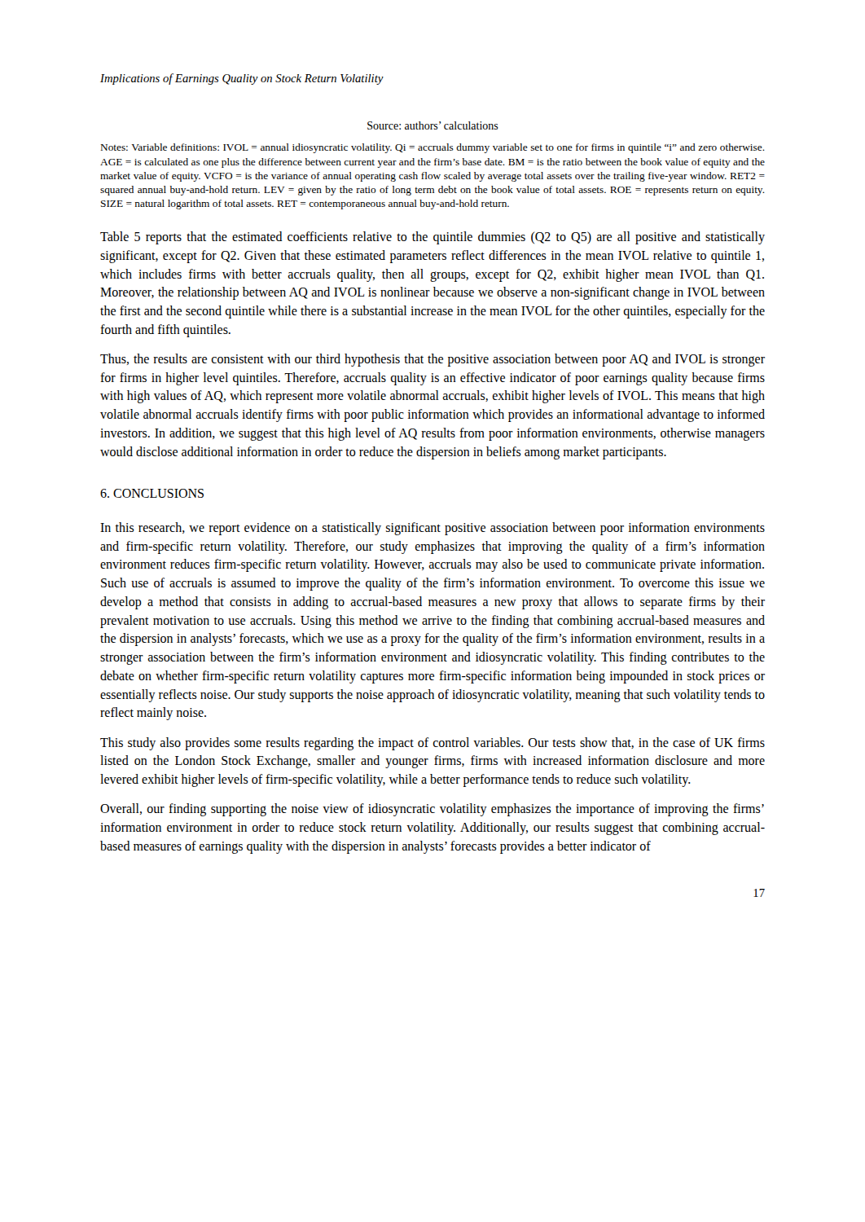Implications of Earnings Quality on Stock Return Volatility
Source: authors’ calculations
Notes: Variable definitions: IVOL = annual idiosyncratic volatility. Qi = accruals dummy variable set to one for firms in quintile “i” and zero otherwise. AGE = is calculated as one plus the difference between current year and the firm’s base date. BM = is the ratio between the book value of equity and the market value of equity. VCFO = is the variance of annual operating cash flow scaled by average total assets over the trailing five-year window. RET2 = squared annual buy-and-hold return. LEV = given by the ratio of long term debt on the book value of total assets. ROE = represents return on equity. SIZE = natural logarithm of total assets. RET = contemporaneous annual buy-and-hold return.
Table 5 reports that the estimated coefficients relative to the quintile dummies (Q2 to Q5) are all positive and statistically significant, except for Q2. Given that these estimated parameters reflect differences in the mean IVOL relative to quintile 1, which includes firms with better accruals quality, then all groups, except for Q2, exhibit higher mean IVOL than Q1. Moreover, the relationship between AQ and IVOL is nonlinear because we observe a non-significant change in IVOL between the first and the second quintile while there is a substantial increase in the mean IVOL for the other quintiles, especially for the fourth and fifth quintiles.
Thus, the results are consistent with our third hypothesis that the positive association between poor AQ and IVOL is stronger for firms in higher level quintiles. Therefore, accruals quality is an effective indicator of poor earnings quality because firms with high values of AQ, which represent more volatile abnormal accruals, exhibit higher levels of IVOL. This means that high volatile abnormal accruals identify firms with poor public information which provides an informational advantage to informed investors. In addition, we suggest that this high level of AQ results from poor information environments, otherwise managers would disclose additional information in order to reduce the dispersion in beliefs among market participants.
6. CONCLUSIONS
In this research, we report evidence on a statistically significant positive association between poor information environments and firm-specific return volatility. Therefore, our study emphasizes that improving the quality of a firm’s information environment reduces firm-specific return volatility. However, accruals may also be used to communicate private information. Such use of accruals is assumed to improve the quality of the firm’s information environment. To overcome this issue we develop a method that consists in adding to accrual-based measures a new proxy that allows to separate firms by their prevalent motivation to use accruals. Using this method we arrive to the finding that combining accrual-based measures and the dispersion in analysts’ forecasts, which we use as a proxy for the quality of the firm’s information environment, results in a stronger association between the firm’s information environment and idiosyncratic volatility. This finding contributes to the debate on whether firm-specific return volatility captures more firm-specific information being impounded in stock prices or essentially reflects noise. Our study supports the noise approach of idiosyncratic volatility, meaning that such volatility tends to reflect mainly noise.
This study also provides some results regarding the impact of control variables. Our tests show that, in the case of UK firms listed on the London Stock Exchange, smaller and younger firms, firms with increased information disclosure and more levered exhibit higher levels of firm-specific volatility, while a better performance tends to reduce such volatility.
Overall, our finding supporting the noise view of idiosyncratic volatility emphasizes the importance of improving the firms’ information environment in order to reduce stock return volatility. Additionally, our results suggest that combining accrual-based measures of earnings quality with the dispersion in analysts’ forecasts provides a better indicator of
17